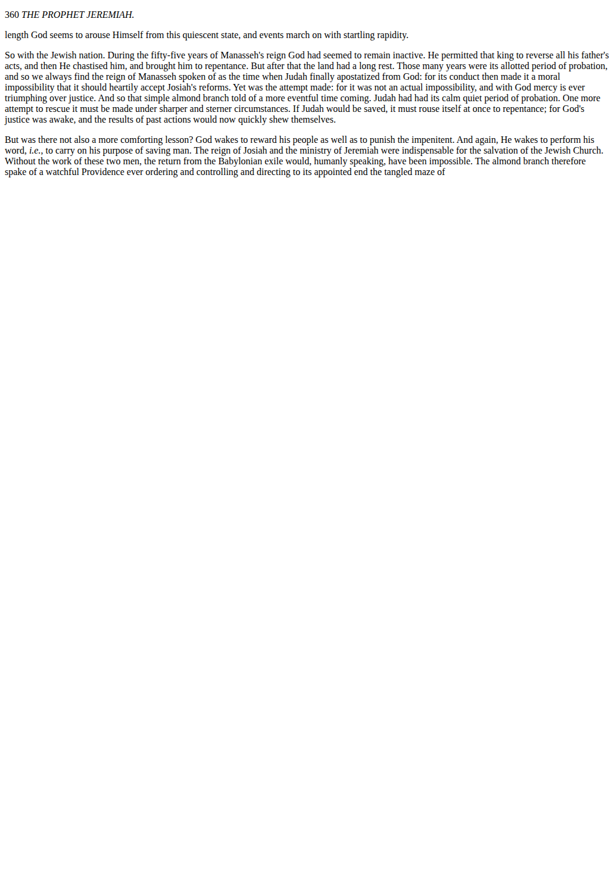360 THE PROPHET JEREMIAH.
length God seems to arouse Himself from this quiescent state, and events march on with startling rapidity.
So with the Jewish nation. During the fifty-five years of Manasseh's reign God had seemed to remain inactive. He permitted that king to reverse all his father's acts, and then He chastised him, and brought him to repentance. But after that the land had a long rest. Those many years were its allotted period of probation, and so we always find the reign of Manasseh spoken of as the time when Judah finally apostatized from God: for its conduct then made it a moral impossibility that it should heartily accept Josiah's reforms. Yet was the attempt made: for it was not an actual impossibility, and with God mercy is ever triumphing over justice. And so that simple almond branch told of a more eventful time coming. Judah had had its calm quiet period of probation. One more attempt to rescue it must be made under sharper and sterner circumstances. If Judah would be saved, it must rouse itself at once to repentance; for God's justice was awake, and the results of past actions would now quickly shew themselves.
But was there not also a more comforting lesson? God wakes to reward his people as well as to punish the impenitent. And again, He wakes to perform his word, i.e., to carry on his purpose of saving man. The reign of Josiah and the ministry of Jeremiah were indispensable for the salvation of the Jewish Church. Without the work of these two men, the return from the Babylonian exile would, humanly speaking, have been impossible. The almond branch therefore spake of a watchful Providence ever ordering and controlling and directing to its appointed end the tangled maze of